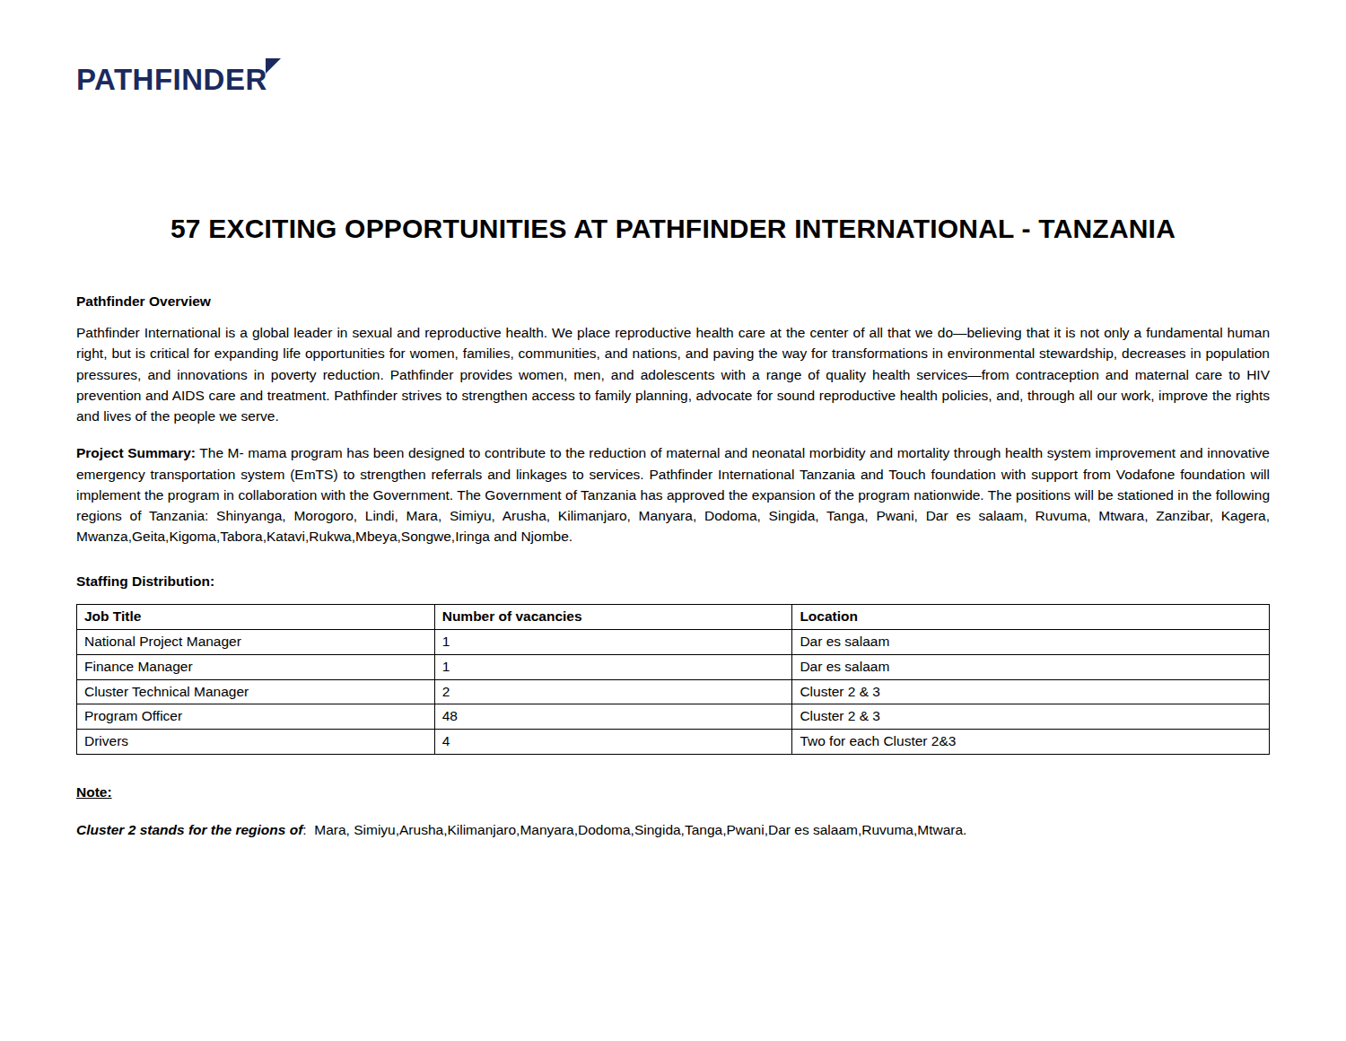PATHFINDER
57 EXCITING OPPORTUNITIES AT PATHFINDER INTERNATIONAL - TANZANIA
Pathfinder Overview
Pathfinder International is a global leader in sexual and reproductive health. We place reproductive health care at the center of all that we do—believing that it is not only a fundamental human right, but is critical for expanding life opportunities for women, families, communities, and nations, and paving the way for transformations in environmental stewardship, decreases in population pressures, and innovations in poverty reduction. Pathfinder provides women, men, and adolescents with a range of quality health services—from contraception and maternal care to HIV prevention and AIDS care and treatment. Pathfinder strives to strengthen access to family planning, advocate for sound reproductive health policies, and, through all our work, improve the rights and lives of the people we serve.
Project Summary: The M- mama program has been designed to contribute to the reduction of maternal and neonatal morbidity and mortality through health system improvement and innovative emergency transportation system (EmTS) to strengthen referrals and linkages to services. Pathfinder International Tanzania and Touch foundation with support from Vodafone foundation will implement the program in collaboration with the Government. The Government of Tanzania has approved the expansion of the program nationwide. The positions will be stationed in the following regions of Tanzania: Shinyanga, Morogoro, Lindi, Mara, Simiyu, Arusha, Kilimanjaro, Manyara, Dodoma, Singida, Tanga, Pwani, Dar es salaam, Ruvuma, Mtwara, Zanzibar, Kagera, Mwanza,Geita,Kigoma,Tabora,Katavi,Rukwa,Mbeya,Songwe,Iringa and Njombe.
Staffing Distribution:
| Job Title | Number of vacancies | Location |
| --- | --- | --- |
| National Project Manager | 1 | Dar es salaam |
| Finance Manager | 1 | Dar es salaam |
| Cluster Technical Manager | 2 | Cluster 2 & 3 |
| Program Officer | 48 | Cluster 2 & 3 |
| Drivers | 4 | Two for each Cluster 2&3 |
Note:
Cluster 2 stands for the regions of: Mara, Simiyu,Arusha,Kilimanjaro,Manyara,Dodoma,Singida,Tanga,Pwani,Dar es salaam,Ruvuma,Mtwara.